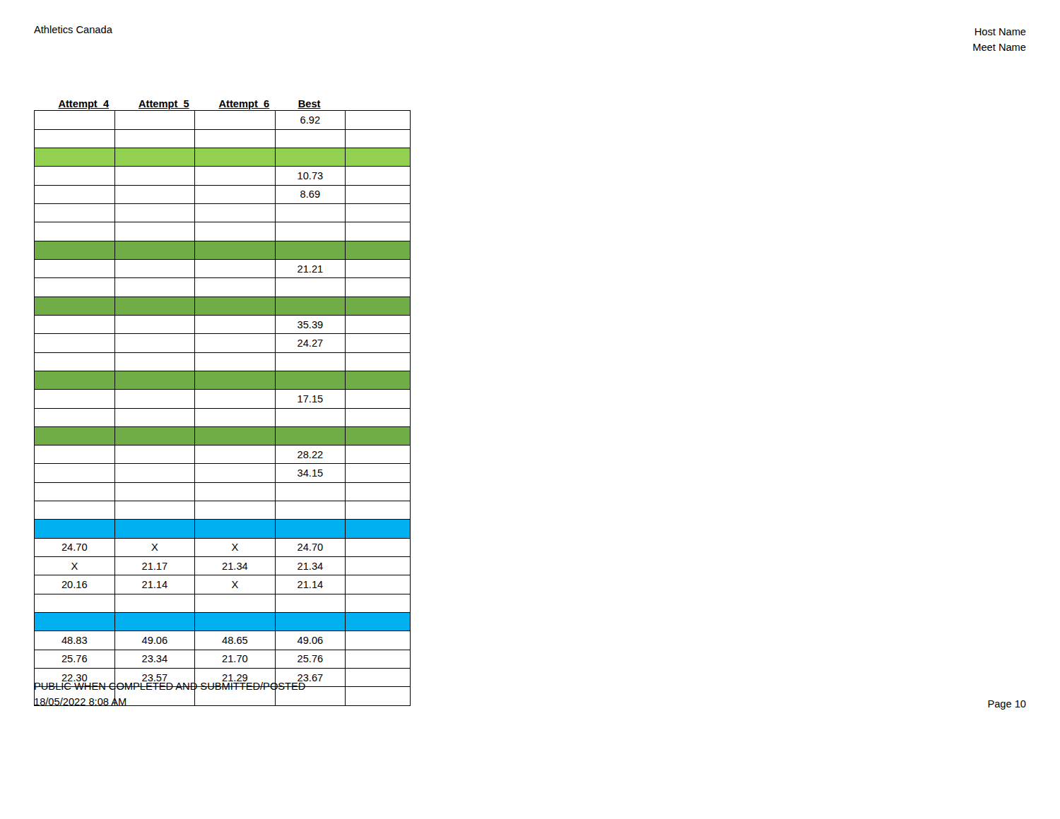Athletics Canada
Host Name
Meet Name
| Attempt 4 | Attempt 5 | Attempt 6 | Best | |
| --- | --- | --- | --- | --- |
| | | | 6.92 | |
| | | | 10.73 | |
| | | | 8.69 | |
| | | | 21.21 | |
| | | | 35.39 | |
| | | | 24.27 | |
| | | | 17.15 | |
| | | | 28.22 | |
| | | | 34.15 | |
| 24.70 | X | X | 24.70 | |
| X | 21.17 | 21.34 | 21.34 | |
| 20.16 | 21.14 | X | 21.14 | |
| 48.83 | 49.06 | 48.65 | 49.06 | |
| 25.76 | 23.34 | 21.70 | 25.76 | |
| 22.30 | 23.57 | 21.29 | 23.67 | |
PUBLIC WHEN COMPLETED AND SUBMITTED/POSTED
18/05/2022 8:08 AM
Page 10